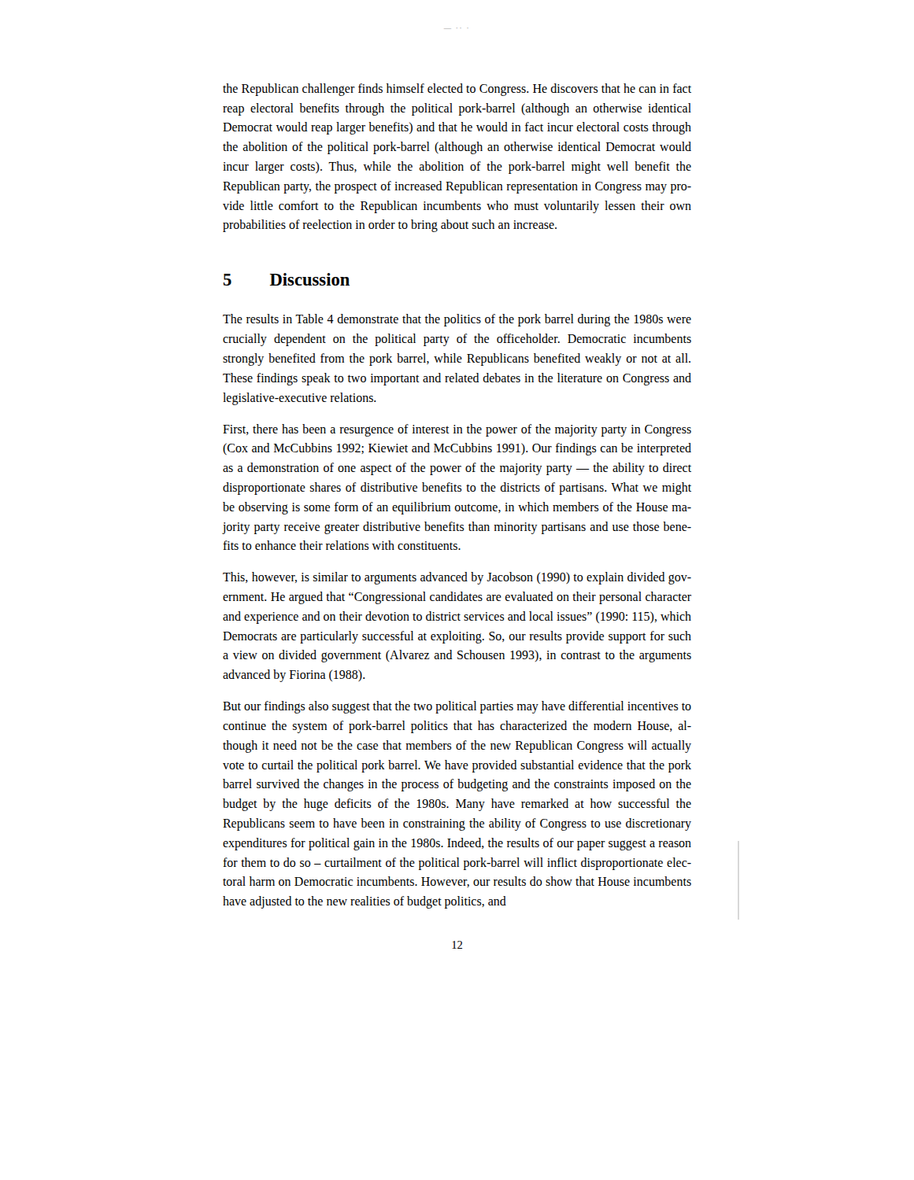— ·· ·
the Republican challenger finds himself elected to Congress. He discovers that he can in fact reap electoral benefits through the political pork-barrel (although an otherwise identical Democrat would reap larger benefits) and that he would in fact incur electoral costs through the abolition of the political pork-barrel (although an otherwise identical Democrat would incur larger costs). Thus, while the abolition of the pork-barrel might well benefit the Republican party, the prospect of increased Republican representation in Congress may provide little comfort to the Republican incumbents who must voluntarily lessen their own probabilities of reelection in order to bring about such an increase.
5 Discussion
The results in Table 4 demonstrate that the politics of the pork barrel during the 1980s were crucially dependent on the political party of the officeholder. Democratic incumbents strongly benefited from the pork barrel, while Republicans benefited weakly or not at all. These findings speak to two important and related debates in the literature on Congress and legislative-executive relations.
First, there has been a resurgence of interest in the power of the majority party in Congress (Cox and McCubbins 1992; Kiewiet and McCubbins 1991). Our findings can be interpreted as a demonstration of one aspect of the power of the majority party — the ability to direct disproportionate shares of distributive benefits to the districts of partisans. What we might be observing is some form of an equilibrium outcome, in which members of the House majority party receive greater distributive benefits than minority partisans and use those benefits to enhance their relations with constituents.
This, however, is similar to arguments advanced by Jacobson (1990) to explain divided government. He argued that “Congressional candidates are evaluated on their personal character and experience and on their devotion to district services and local issues” (1990: 115), which Democrats are particularly successful at exploiting. So, our results provide support for such a view on divided government (Alvarez and Schousen 1993), in contrast to the arguments advanced by Fiorina (1988).
But our findings also suggest that the two political parties may have differential incentives to continue the system of pork-barrel politics that has characterized the modern House, although it need not be the case that members of the new Republican Congress will actually vote to curtail the political pork barrel. We have provided substantial evidence that the pork barrel survived the changes in the process of budgeting and the constraints imposed on the budget by the huge deficits of the 1980s. Many have remarked at how successful the Republicans seem to have been in constraining the ability of Congress to use discretionary expenditures for political gain in the 1980s. Indeed, the results of our paper suggest a reason for them to do so – curtailment of the political pork-barrel will inflict disproportionate electoral harm on Democratic incumbents. However, our results do show that House incumbents have adjusted to the new realities of budget politics, and
12